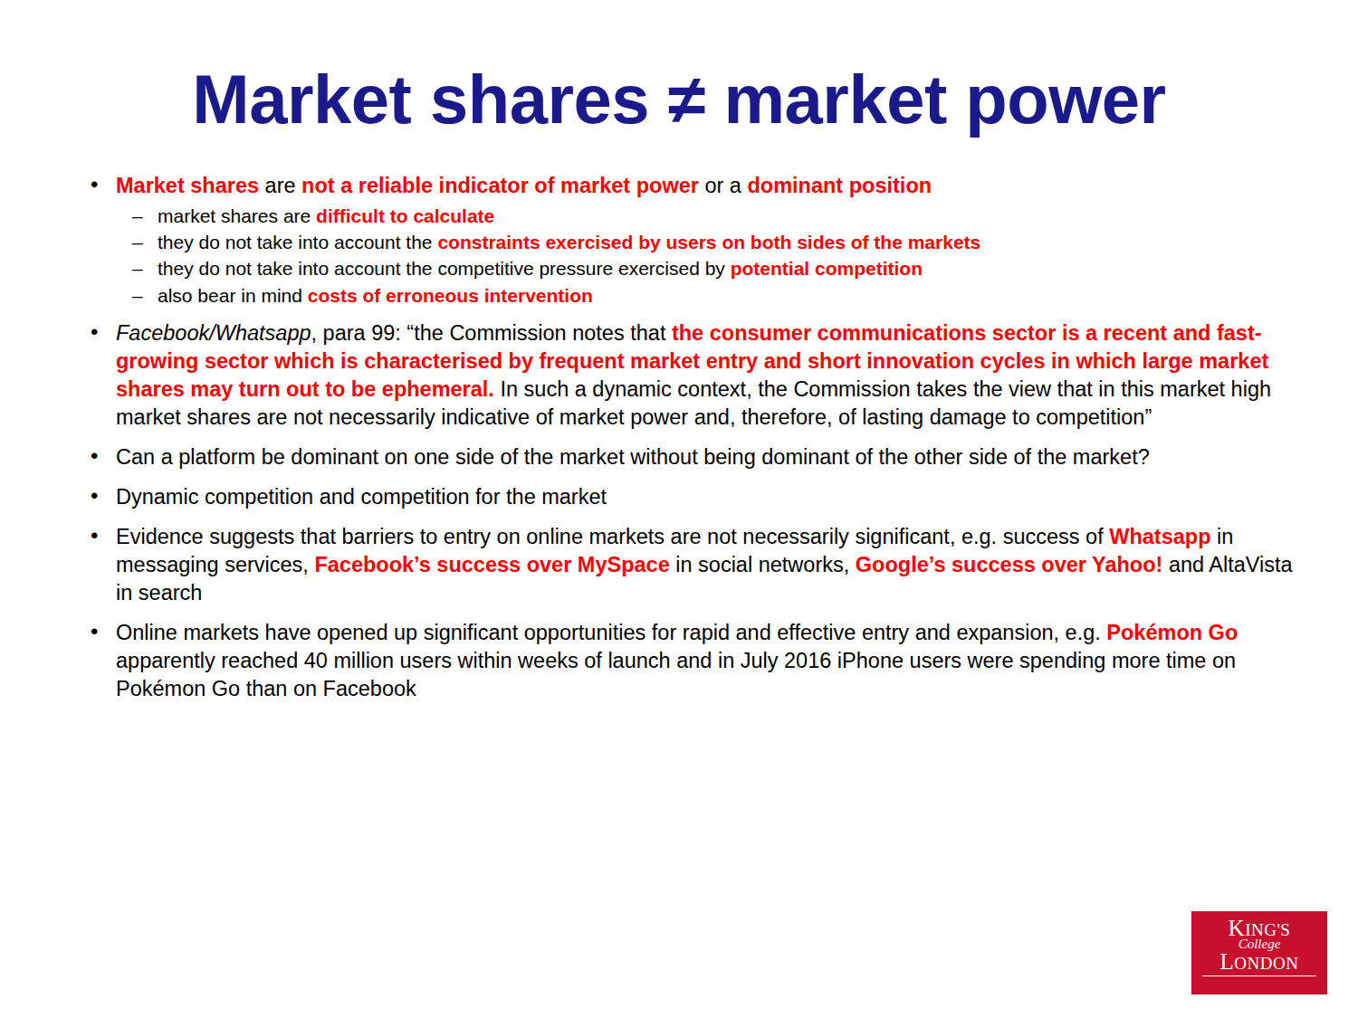Market shares ≠ market power
Market shares are not a reliable indicator of market power or a dominant position
market shares are difficult to calculate
they do not take into account the constraints exercised by users on both sides of the markets
they do not take into account the competitive pressure exercised by potential competition
also bear in mind costs of erroneous intervention
Facebook/Whatsapp, para 99: “the Commission notes that the consumer communications sector is a recent and fast-growing sector which is characterised by frequent market entry and short innovation cycles in which large market shares may turn out to be ephemeral. In such a dynamic context, the Commission takes the view that in this market high market shares are not necessarily indicative of market power and, therefore, of lasting damage to competition”
Can a platform be dominant on one side of the market without being dominant of the other side of the market?
Dynamic competition and competition for the market
Evidence suggests that barriers to entry on online markets are not necessarily significant, e.g. success of Whatsapp in messaging services, Facebook’s success over MySpace in social networks, Google’s success over Yahoo! and AltaVista in search
Online markets have opened up significant opportunities for rapid and effective entry and expansion, e.g. Pokémon Go apparently reached 40 million users within weeks of launch and in July 2016 iPhone users were spending more time on Pokémon Go than on Facebook
KING'S
College
LONDON